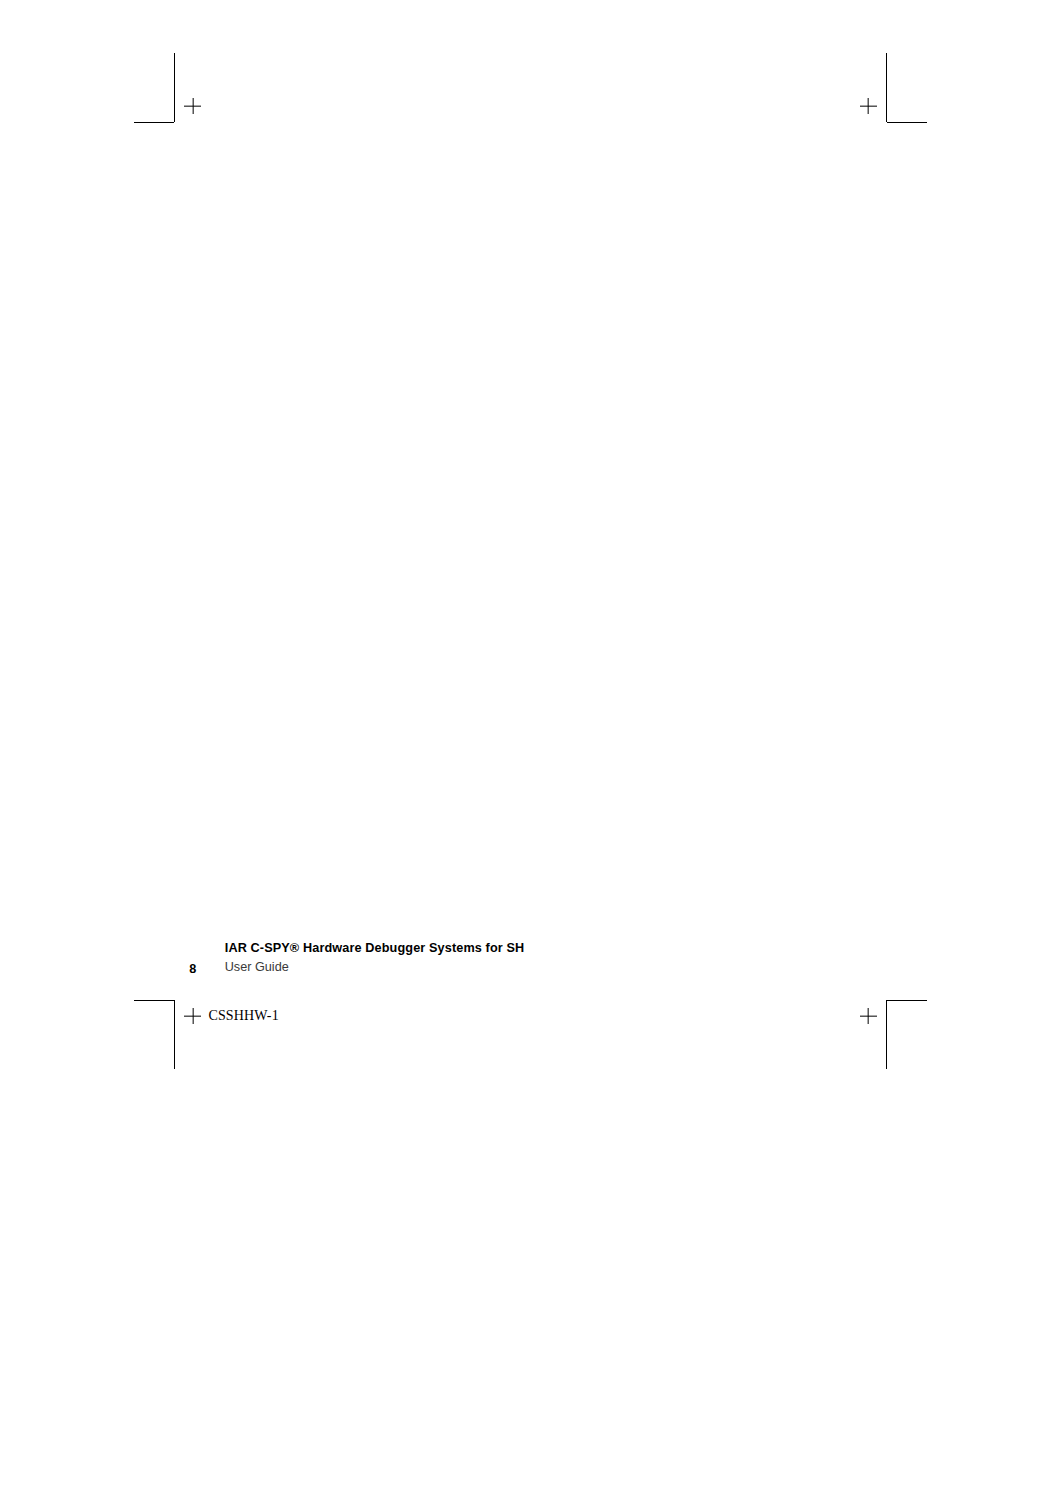8
IAR C-SPY® Hardware Debugger Systems for SH
User Guide
CSSHHW-1